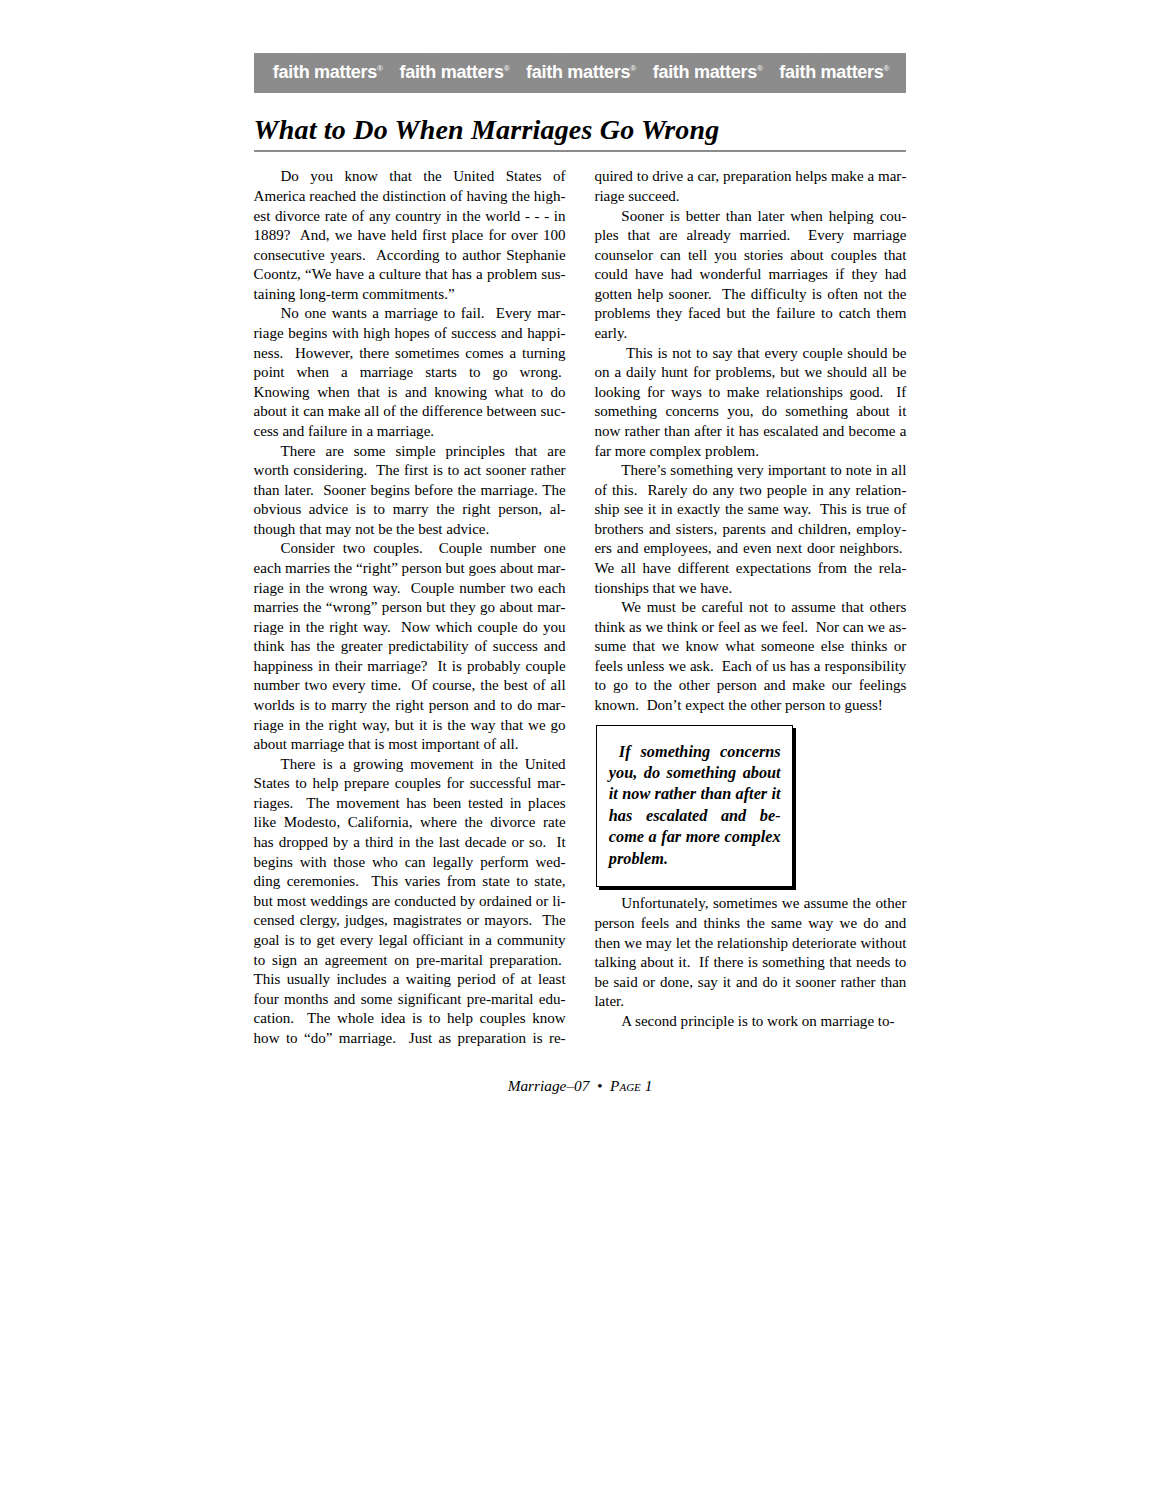⌒faith matters® ⌒faith matters® ⌒faith matters® ⌒faith matters® ⌒faith matters®
What to Do When Marriages Go Wrong
Do you know that the United States of America reached the distinction of having the highest divorce rate of any country in the world - - - in 1889? And, we have held first place for over 100 consecutive years. According to author Stephanie Coontz, “We have a culture that has a problem sustaining long-term commitments.”
No one wants a marriage to fail. Every marriage begins with high hopes of success and happiness. However, there sometimes comes a turning point when a marriage starts to go wrong. Knowing when that is and knowing what to do about it can make all of the difference between success and failure in a marriage.
There are some simple principles that are worth considering. The first is to act sooner rather than later. Sooner begins before the marriage. The obvious advice is to marry the right person, although that may not be the best advice.
Consider two couples. Couple number one each marries the “right” person but goes about marriage in the wrong way. Couple number two each marries the “wrong” person but they go about marriage in the right way. Now which couple do you think has the greater predictability of success and happiness in their marriage? It is probably couple number two every time. Of course, the best of all worlds is to marry the right person and to do marriage in the right way, but it is the way that we go about marriage that is most important of all.
There is a growing movement in the United States to help prepare couples for successful marriages. The movement has been tested in places like Modesto, California, where the divorce rate has dropped by a third in the last decade or so. It begins with those who can legally perform wedding ceremonies. This varies from state to state, but most weddings are conducted by ordained or licensed clergy, judges, magistrates or mayors. The goal is to get every legal officiant in a community to sign an agreement on pre-marital preparation. This usually includes a waiting period of at least four months and some significant pre-marital education. The whole idea is to help couples know how to “do” marriage. Just as preparation is required to drive a car, preparation helps make a marriage succeed.
Sooner is better than later when helping couples that are already married. Every marriage counselor can tell you stories about couples that could have had wonderful marriages if they had gotten help sooner. The difficulty is often not the problems they faced but the failure to catch them early.
This is not to say that every couple should be on a daily hunt for problems, but we should all be looking for ways to make relationships good. If something concerns you, do something about it now rather than after it has escalated and become a far more complex problem.
There’s something very important to note in all of this. Rarely do any two people in any relationship see it in exactly the same way. This is true of brothers and sisters, parents and children, employers and employees, and even next door neighbors. We all have different expectations from the relationships that we have.
We must be careful not to assume that others think as we think or feel as we feel. Nor can we assume that we know what someone else thinks or feels unless we ask. Each of us has a responsibility to go to the other person and make our feelings known. Don’t expect the other person to guess!
If something concerns you, do something about it now rather than after it has escalated and become a far more complex problem.
Unfortunately, sometimes we assume the other person feels and thinks the same way we do and then we may let the relationship deteriorate without talking about it. If there is something that needs to be said or done, say it and do it sooner rather than later.
A second principle is to work on marriage to-
Marriage–07 • Page 1